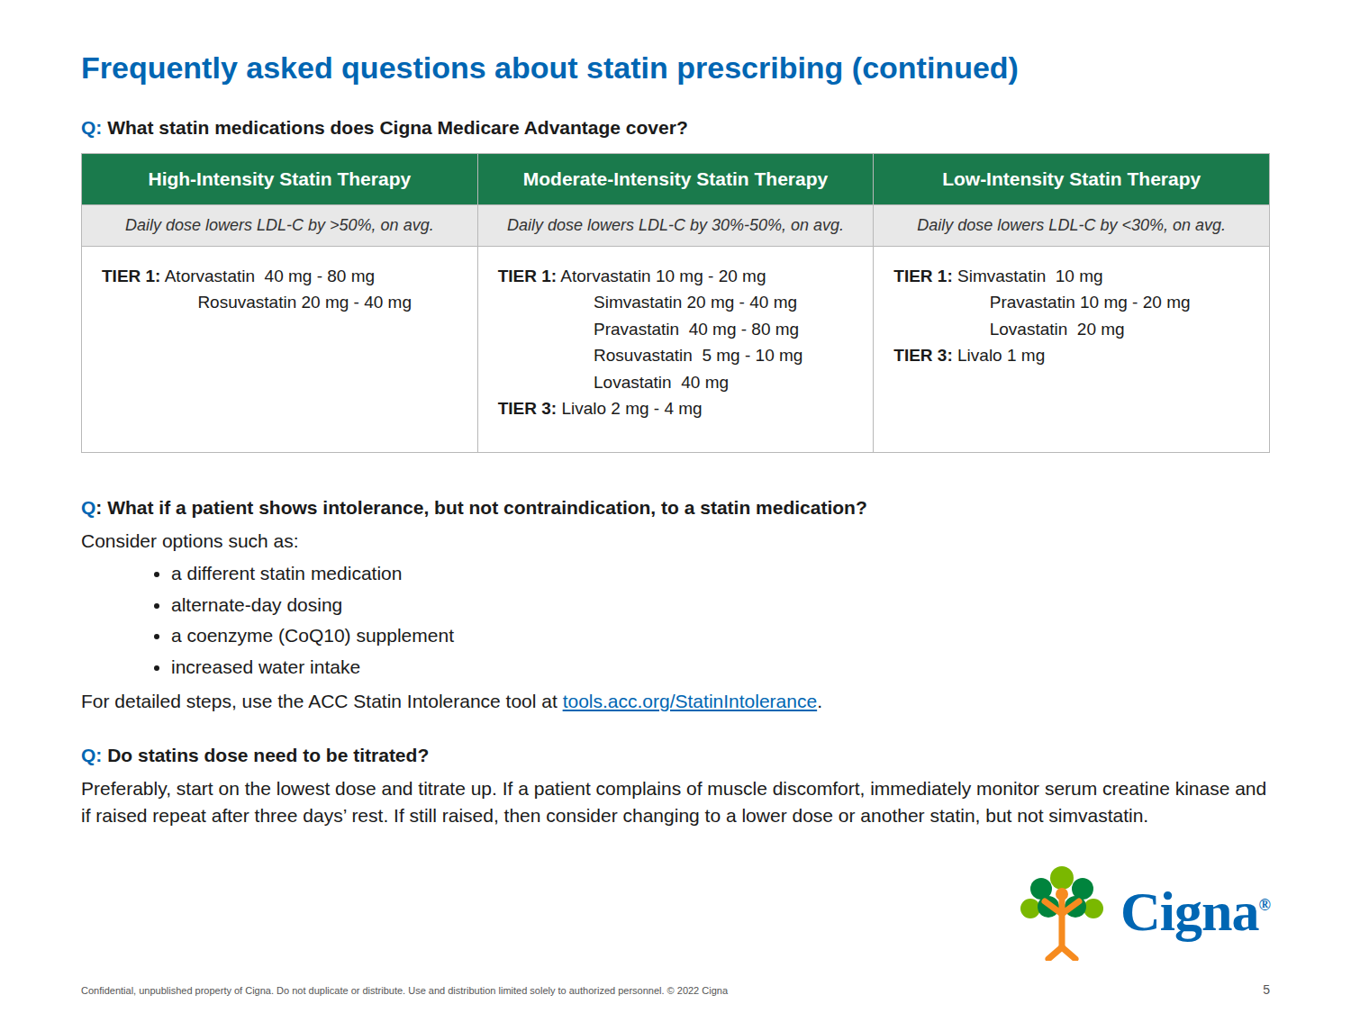Frequently asked questions about statin prescribing (continued)
Q: What statin medications does Cigna Medicare Advantage cover?
| High-Intensity Statin Therapy | Moderate-Intensity Statin Therapy | Low-Intensity Statin Therapy |
| --- | --- | --- |
| Daily dose lowers LDL-C by >50%, on avg. | Daily dose lowers LDL-C by 30%-50%, on avg. | Daily dose lowers LDL-C by <30%, on avg. |
| TIER 1: Atorvastatin 40 mg - 80 mg Rosuvastatin 20 mg - 40 mg | TIER 1: Atorvastatin 10 mg - 20 mg Simvastatin 20 mg - 40 mg Pravastatin 40 mg - 80 mg Rosuvastatin 5 mg - 10 mg Lovastatin 40 mg TIER 3: Livalo 2 mg - 4 mg | TIER 1: Simvastatin 10 mg Pravastatin 10 mg - 20 mg Lovastatin 20 mg TIER 3: Livalo 1 mg |
Q: What if a patient shows intolerance, but not contraindication, to a statin medication?
Consider options such as:
a different statin medication
alternate-day dosing
a coenzyme (CoQ10) supplement
increased water intake
For detailed steps, use the ACC Statin Intolerance tool at tools.acc.org/StatinIntolerance.
Q: Do statins dose need to be titrated?
Preferably, start on the lowest dose and titrate up. If a patient complains of muscle discomfort, immediately monitor serum creatine kinase and if raised repeat after three days’ rest. If still raised, then consider changing to a lower dose or another statin, but not simvastatin.
Cigna®
Confidential, unpublished property of Cigna. Do not duplicate or distribute. Use and distribution limited solely to authorized personnel. © 2022 Cigna
5